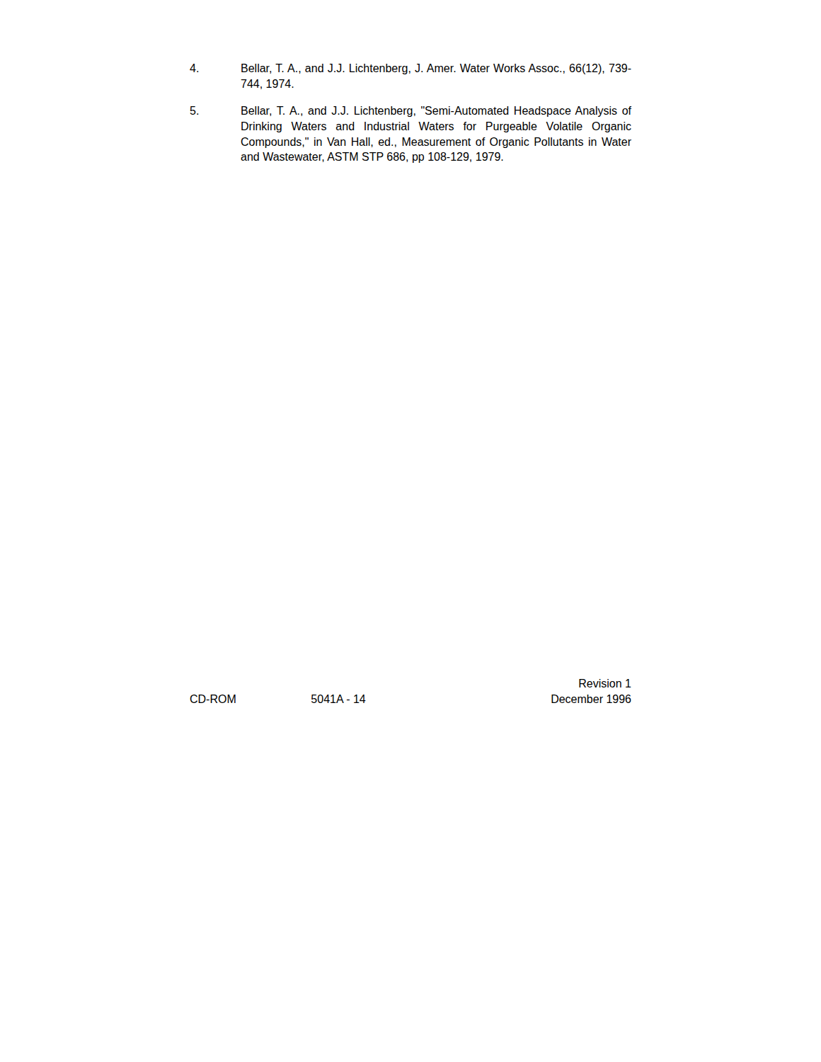4. Bellar, T. A., and J.J. Lichtenberg, J. Amer. Water Works Assoc., 66(12), 739-744, 1974.
5. Bellar, T. A., and J.J. Lichtenberg, "Semi-Automated Headspace Analysis of Drinking Waters and Industrial Waters for Purgeable Volatile Organic Compounds," in Van Hall, ed., Measurement of Organic Pollutants in Water and Wastewater, ASTM STP 686, pp 108-129, 1979.
CD-ROM
5041A - 14
Revision 1
December 1996